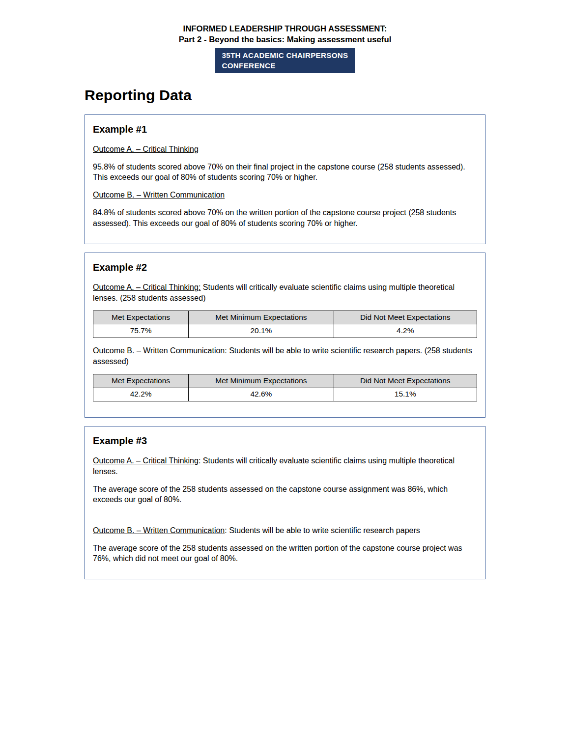INFORMED LEADERSHIP THROUGH ASSESSMENT:
Part 2 - Beyond the basics: Making assessment useful
35TH ACADEMIC CHAIRPERSONS CONFERENCE
Reporting Data
Example #1
Outcome A. – Critical Thinking
95.8% of students scored above 70% on their final project in the capstone course (258 students assessed). This exceeds our goal of 80% of students scoring 70% or higher.
Outcome B. – Written Communication
84.8% of students scored above 70% on the written portion of the capstone course project (258 students assessed). This exceeds our goal of 80% of students scoring 70% or higher.
Example #2
Outcome A. – Critical Thinking: Students will critically evaluate scientific claims using multiple theoretical lenses. (258 students assessed)
| Met Expectations | Met Minimum Expectations | Did Not Meet Expectations |
| --- | --- | --- |
| 75.7% | 20.1% | 4.2% |
Outcome B. – Written Communication: Students will be able to write scientific research papers. (258 students assessed)
| Met Expectations | Met Minimum Expectations | Did Not Meet Expectations |
| --- | --- | --- |
| 42.2% | 42.6% | 15.1% |
Example #3
Outcome A. – Critical Thinking: Students will critically evaluate scientific claims using multiple theoretical lenses.
The average score of the 258 students assessed on the capstone course assignment was 86%, which exceeds our goal of 80%.
Outcome B. – Written Communication: Students will be able to write scientific research papers
The average score of the 258 students assessed on the written portion of the capstone course project was 76%, which did not meet our goal of 80%.